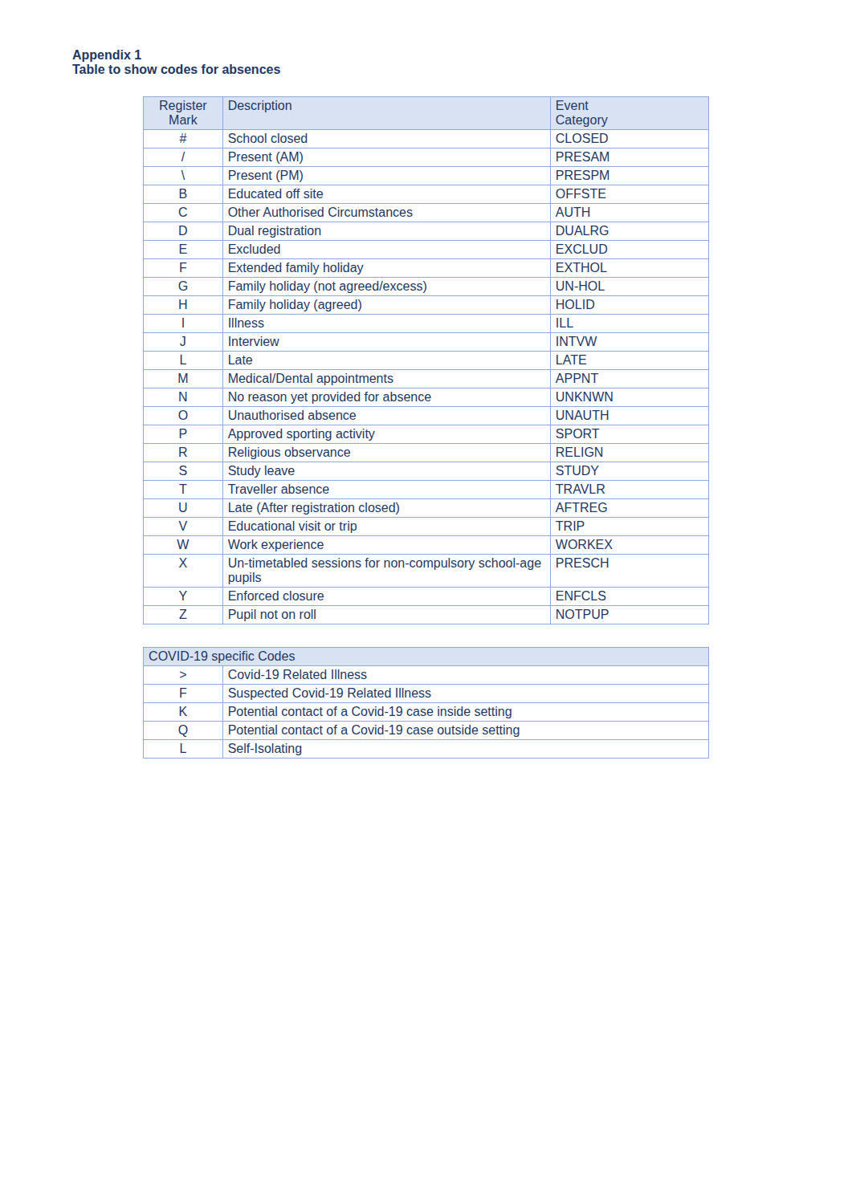Appendix 1
Table to show codes for absences
| Register Mark | Description | Event Category |
| --- | --- | --- |
| # | School closed | CLOSED |
| / | Present (AM) | PRESAM |
| \ | Present (PM) | PRESPM |
| B | Educated off site | OFFSTE |
| C | Other Authorised Circumstances | AUTH |
| D | Dual registration | DUALRG |
| E | Excluded | EXCLUD |
| F | Extended family holiday | EXTHOL |
| G | Family holiday (not agreed/excess) | UN-HOL |
| H | Family holiday (agreed) | HOLID |
| I | Illness | ILL |
| J | Interview | INTVW |
| L | Late | LATE |
| M | Medical/Dental appointments | APPNT |
| N | No reason yet provided for absence | UNKNWN |
| O | Unauthorised absence | UNAUTH |
| P | Approved sporting activity | SPORT |
| R | Religious observance | RELIGN |
| S | Study leave | STUDY |
| T | Traveller absence | TRAVLR |
| U | Late (After registration closed) | AFTREG |
| V | Educational visit or trip | TRIP |
| W | Work experience | WORKEX |
| X | Un-timetabled sessions for non-compulsory school-age pupils | PRESCH |
| Y | Enforced closure | ENFCLS |
| Z | Pupil not on roll | NOTPUP |
| COVID-19 specific Codes |
| --- |
| > | Covid-19 Related Illness |
| F | Suspected Covid-19 Related Illness |
| K | Potential contact of a Covid-19 case inside setting |
| Q | Potential contact of a Covid-19 case outside setting |
| L | Self-Isolating |